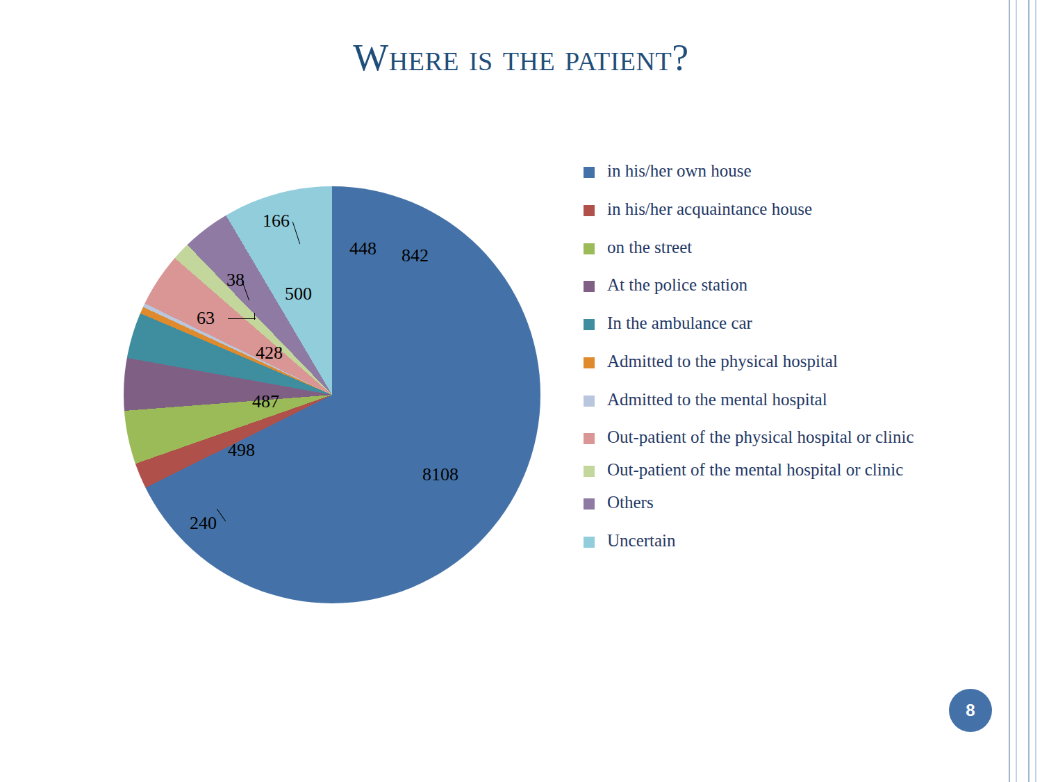Where is the patient?
8108 240 498 487 428 63 38 500 166 448 842
in his/her own house
in his/her acquaintance house
on the street
At the police station
In the ambulance car
Admitted to the physical hospital
Admitted to the mental hospital
Out-patient of the physical hospital or clinic
Out-patient of the mental hospital or clinic
Others
Uncertain
8